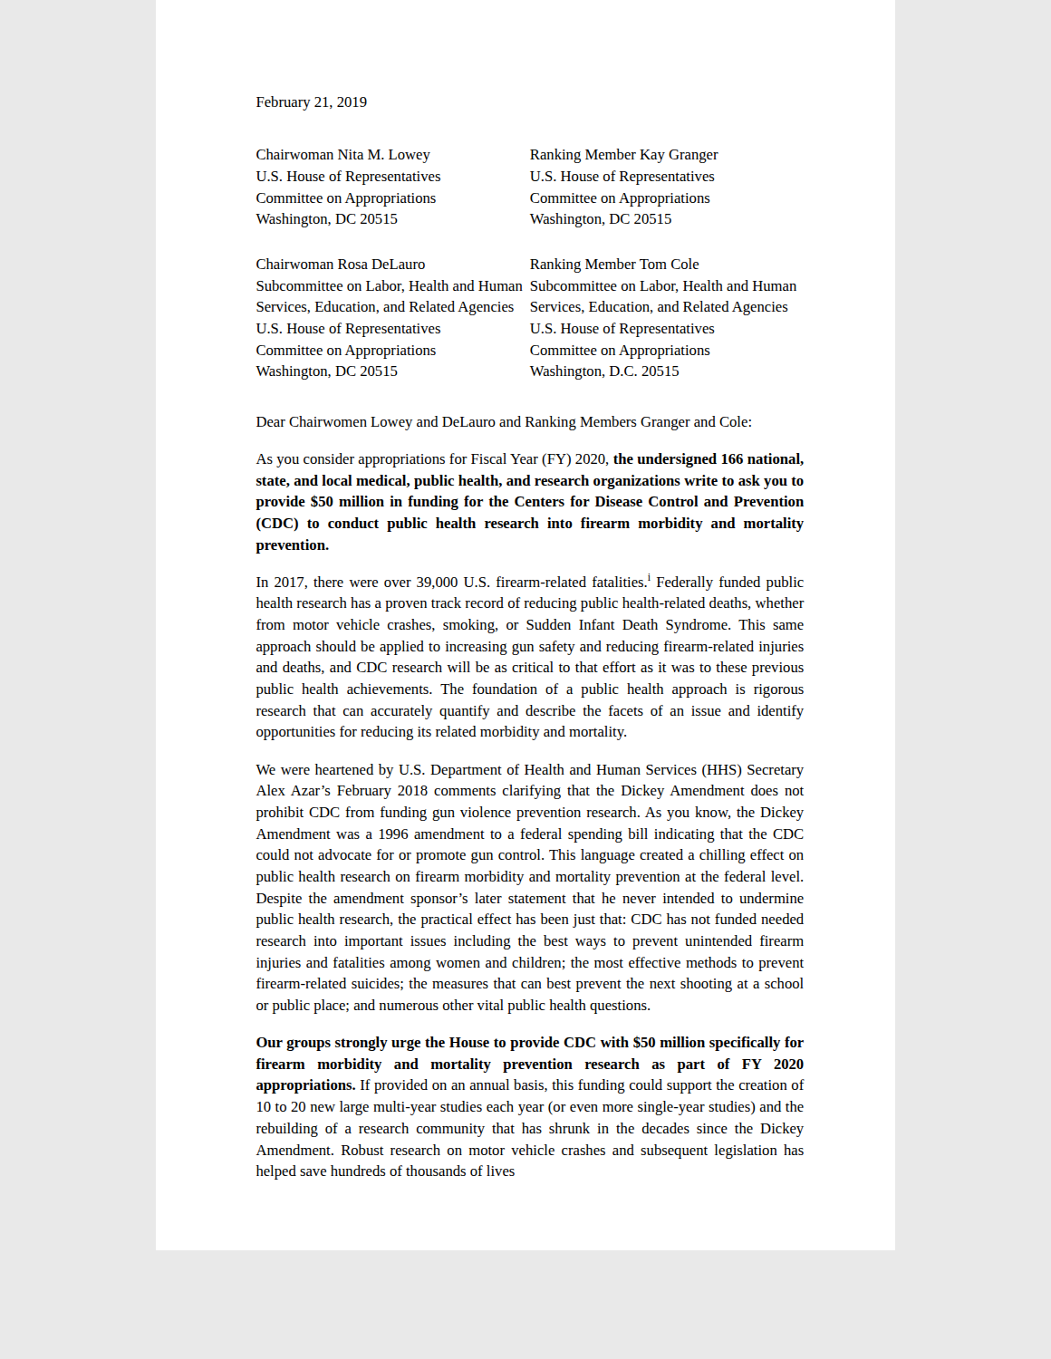February 21, 2019
| Chairwoman Nita M. Lowey U.S. House of Representatives Committee on Appropriations Washington, DC 20515 | Ranking Member Kay Granger U.S. House of Representatives Committee on Appropriations Washington, DC 20515 |
| Chairwoman Rosa DeLauro Subcommittee on Labor, Health and Human Services, Education, and Related Agencies U.S. House of Representatives Committee on Appropriations Washington, DC 20515 | Ranking Member Tom Cole Subcommittee on Labor, Health and Human Services, Education, and Related Agencies U.S. House of Representatives Committee on Appropriations Washington, D.C. 20515 |
Dear Chairwomen Lowey and DeLauro and Ranking Members Granger and Cole:
As you consider appropriations for Fiscal Year (FY) 2020, the undersigned 166 national, state, and local medical, public health, and research organizations write to ask you to provide $50 million in funding for the Centers for Disease Control and Prevention (CDC) to conduct public health research into firearm morbidity and mortality prevention.
In 2017, there were over 39,000 U.S. firearm-related fatalities.i Federally funded public health research has a proven track record of reducing public health-related deaths, whether from motor vehicle crashes, smoking, or Sudden Infant Death Syndrome. This same approach should be applied to increasing gun safety and reducing firearm-related injuries and deaths, and CDC research will be as critical to that effort as it was to these previous public health achievements. The foundation of a public health approach is rigorous research that can accurately quantify and describe the facets of an issue and identify opportunities for reducing its related morbidity and mortality.
We were heartened by U.S. Department of Health and Human Services (HHS) Secretary Alex Azar’s February 2018 comments clarifying that the Dickey Amendment does not prohibit CDC from funding gun violence prevention research. As you know, the Dickey Amendment was a 1996 amendment to a federal spending bill indicating that the CDC could not advocate for or promote gun control. This language created a chilling effect on public health research on firearm morbidity and mortality prevention at the federal level. Despite the amendment sponsor’s later statement that he never intended to undermine public health research, the practical effect has been just that: CDC has not funded needed research into important issues including the best ways to prevent unintended firearm injuries and fatalities among women and children; the most effective methods to prevent firearm-related suicides; the measures that can best prevent the next shooting at a school or public place; and numerous other vital public health questions.
Our groups strongly urge the House to provide CDC with $50 million specifically for firearm morbidity and mortality prevention research as part of FY 2020 appropriations. If provided on an annual basis, this funding could support the creation of 10 to 20 new large multi-year studies each year (or even more single-year studies) and the rebuilding of a research community that has shrunk in the decades since the Dickey Amendment. Robust research on motor vehicle crashes and subsequent legislation has helped save hundreds of thousands of lives